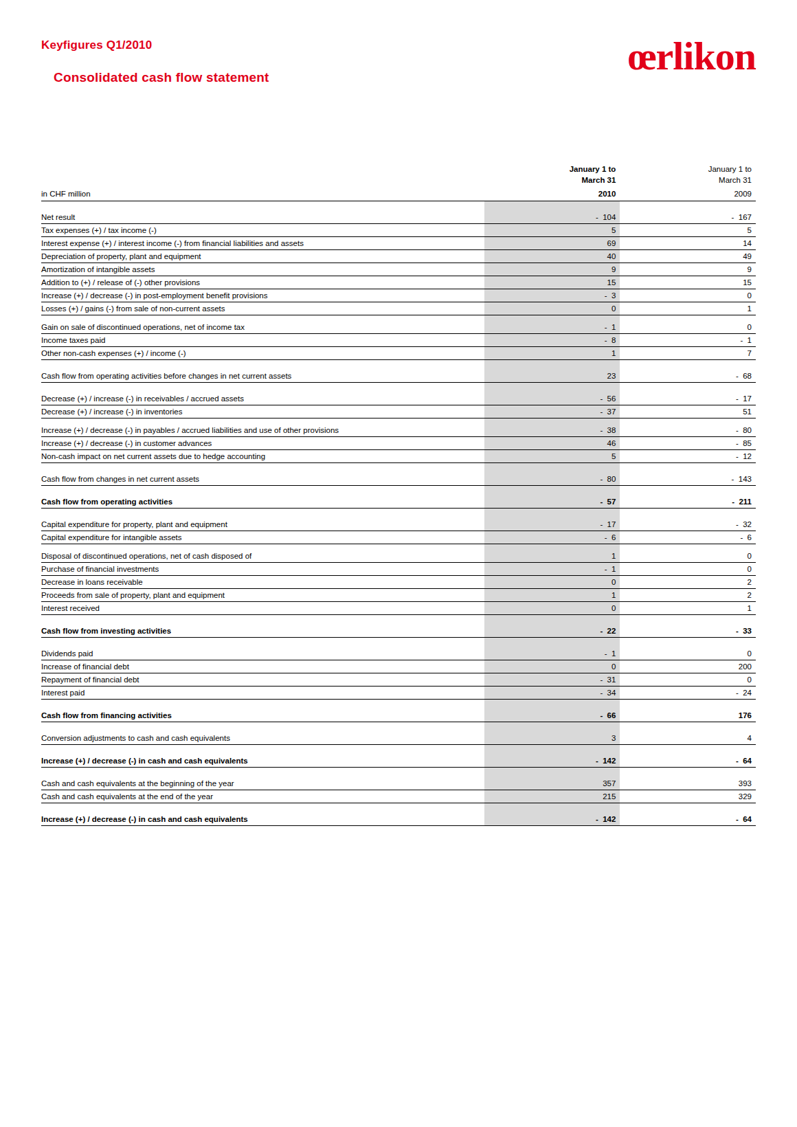Keyfigures Q1/2010
Consolidated cash flow statement
œrlikon
| | January 1 to March 31 | January 1 to March 31 |
| --- | --- | --- |
| in CHF million | 2010 | 2009 |
| Net result | - 104 | - 167 |
| Tax expenses (+) / tax income (-) | 5 | 5 |
| Interest expense (+) / interest income (-) from financial liabilities and assets | 69 | 14 |
| Depreciation of property, plant and equipment | 40 | 49 |
| Amortization of intangible assets | 9 | 9 |
| Addition to (+) / release of (-) other provisions | 15 | 15 |
| Increase (+) / decrease (-) in post-employment benefit provisions | - 3 | 0 |
| Losses (+) / gains (-) from sale of non-current assets | 0 | 1 |
| Gain on sale of discontinued operations, net of income tax | - 1 | 0 |
| Income taxes paid | - 8 | - 1 |
| Other non-cash expenses (+) / income (-) | 1 | 7 |
| Cash flow from operating activities before changes in net current assets | 23 | - 68 |
| Decrease (+) / increase (-) in receivables / accrued assets | - 56 | - 17 |
| Decrease (+) / increase (-) in inventories | - 37 | 51 |
| Increase (+) / decrease (-) in payables / accrued liabilities and use of other provisions | - 38 | - 80 |
| Increase (+) / decrease (-) in customer advances | 46 | - 85 |
| Non-cash impact on net current assets due to hedge accounting | 5 | - 12 |
| Cash flow from changes in net current assets | - 80 | - 143 |
| Cash flow from operating activities | - 57 | - 211 |
| Capital expenditure for property, plant and equipment | - 17 | - 32 |
| Capital expenditure for intangible assets | - 6 | - 6 |
| Disposal of discontinued operations, net of cash disposed of | 1 | 0 |
| Purchase of financial investments | - 1 | 0 |
| Decrease in loans receivable | 0 | 2 |
| Proceeds from sale of property, plant and equipment | 1 | 2 |
| Interest received | 0 | 1 |
| Cash flow from investing activities | - 22 | - 33 |
| Dividends paid | - 1 | 0 |
| Increase of financial debt | 0 | 200 |
| Repayment of financial debt | - 31 | 0 |
| Interest paid | - 34 | - 24 |
| Cash flow from financing activities | - 66 | 176 |
| Conversion adjustments to cash and cash equivalents | 3 | 4 |
| Increase (+) / decrease (-) in cash and cash equivalents | - 142 | - 64 |
| Cash and cash equivalents at the beginning of the year | 357 | 393 |
| Cash and cash equivalents at the end of the year | 215 | 329 |
| Increase (+) / decrease (-) in cash and cash equivalents | - 142 | - 64 |